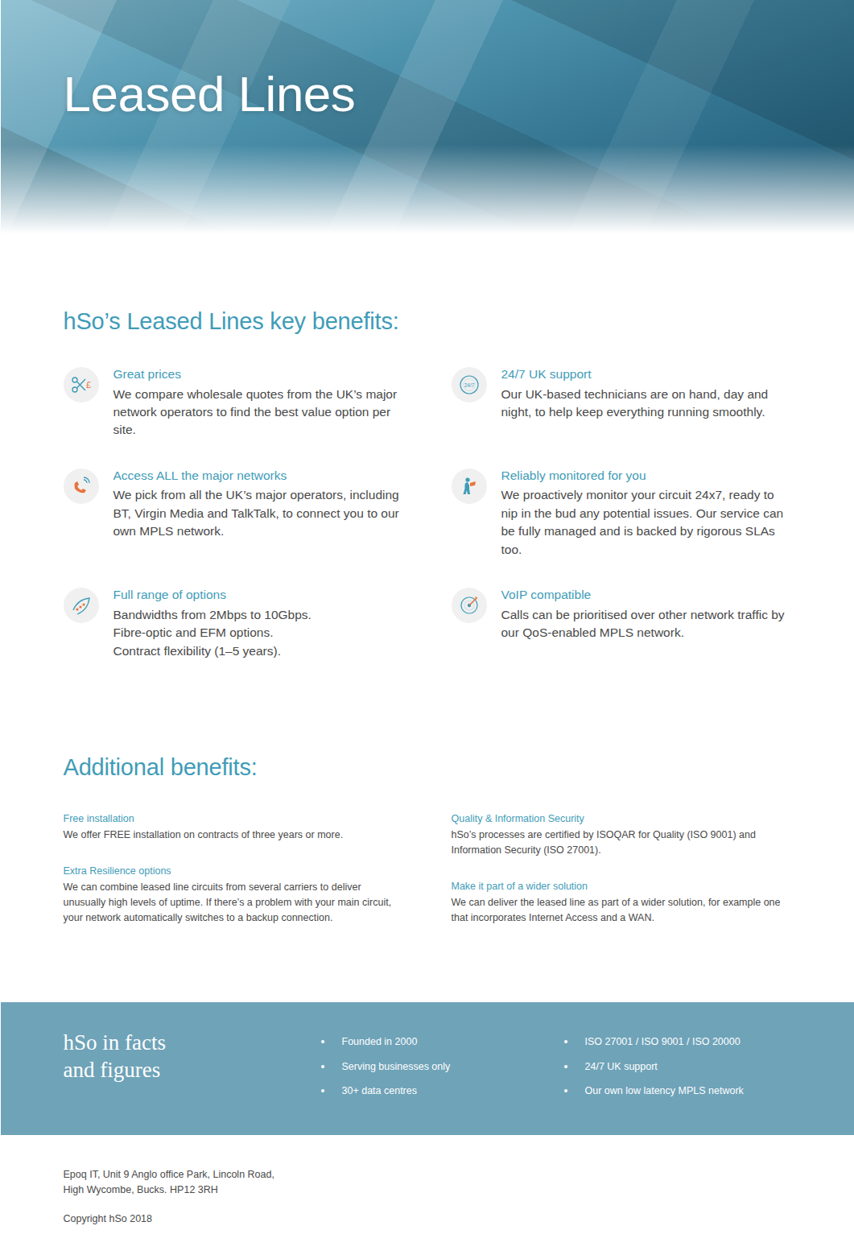Leased Lines
hSo’s Leased Lines key benefits:
£
Great prices
We compare wholesale quotes from the UK’s major network operators to find the best value option per site.
24/7
24/7 UK support
Our UK-based technicians are on hand, day and night, to help keep everything running smoothly.
Access ALL the major networks
We pick from all the UK’s major operators, including BT, Virgin Media and TalkTalk, to connect you to our own MPLS network.
Reliably monitored for you
We proactively monitor your circuit 24x7, ready to nip in the bud any potential issues. Our service can be fully managed and is backed by rigorous SLAs too.
Full range of options
Bandwidths from 2Mbps to 10Gbps.
Fibre-optic and EFM options.
Contract flexibility (1–5 years).
VoIP compatible
Calls can be prioritised over other network traffic by our QoS-enabled MPLS network.
Additional benefits:
Free installation
We offer FREE installation on contracts of three years or more.
Extra Resilience options
We can combine leased line circuits from several carriers to deliver unusually high levels of uptime. If there’s a problem with your main circuit, your network automatically switches to a backup connection.
Quality & Information Security
hSo’s processes are certified by ISOQAR for Quality (ISO 9001) and Information Security (ISO 27001).
Make it part of a wider solution
We can deliver the leased line as part of a wider solution, for example one that incorporates Internet Access and a WAN.
hSo in facts
and figures
Founded in 2000
Serving businesses only
30+ data centres
ISO 27001 / ISO 9001 / ISO 20000
24/7 UK support
Our own low latency MPLS network
Epoq IT, Unit 9 Anglo office Park, Lincoln Road,
High Wycombe, Bucks. HP12 3RH
Copyright hSo 2018